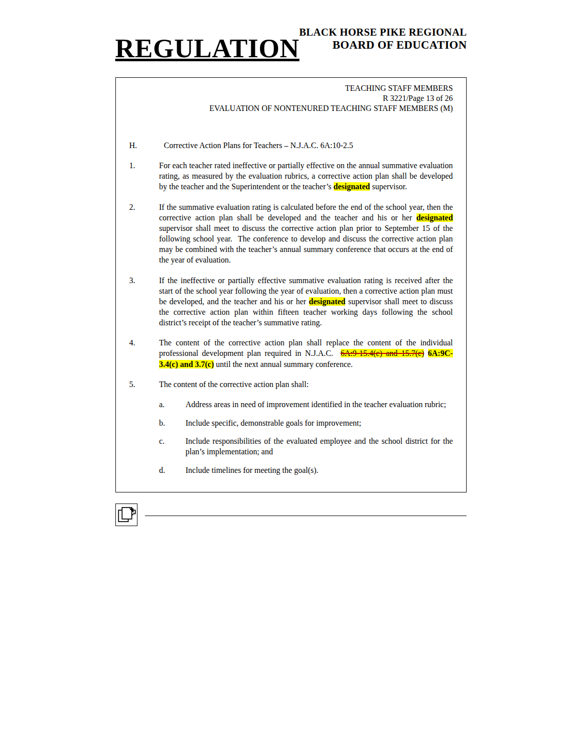REGULATION
BLACK HORSE PIKE REGIONAL
BOARD OF EDUCATION
TEACHING STAFF MEMBERS
R 3221/Page 13 of 26
EVALUATION OF NONTENURED TEACHING STAFF MEMBERS (M)
| H. | Corrective Action Plans for Teachers – N.J.A.C. 6A:10-2.5 |
| 1. | For each teacher rated ineffective or partially effective on the annual summative evaluation rating, as measured by the evaluation rubrics, a corrective action plan shall be developed by the teacher and the Superintendent or the teacher’s designated supervisor. |
| 2. | If the summative evaluation rating is calculated before the end of the school year, then the corrective action plan shall be developed and the teacher and his or her designated supervisor shall meet to discuss the corrective action plan prior to September 15 of the following school year. The conference to develop and discuss the corrective action plan may be combined with the teacher’s annual summary conference that occurs at the end of the year of evaluation. |
| 3. | If the ineffective or partially effective summative evaluation rating is received after the start of the school year following the year of evaluation, then a corrective action plan must be developed, and the teacher and his or her designated supervisor shall meet to discuss the corrective action plan within fifteen teacher working days following the school district’s receipt of the teacher’s summative rating. |
| 4. | The content of the corrective action plan shall replace the content of the individual professional development plan required in N.J.A.C. 6A:9-15.4(c) and 15.7(c) 6A:9C-3.4(c) and 3.7(c) until the next annual summary conference. |
| 5. | The content of the corrective action plan shall: |
| | / a. / Address areas in need of improvement identified in the teacher evaluation rubric; / / b. / Include specific, demonstrable goals for improvement; / / c. / Include responsibilities of the evaluated employee and the school district for the plan’s implementation; and / / d. / Include timelines for meeting the goal(s). / |